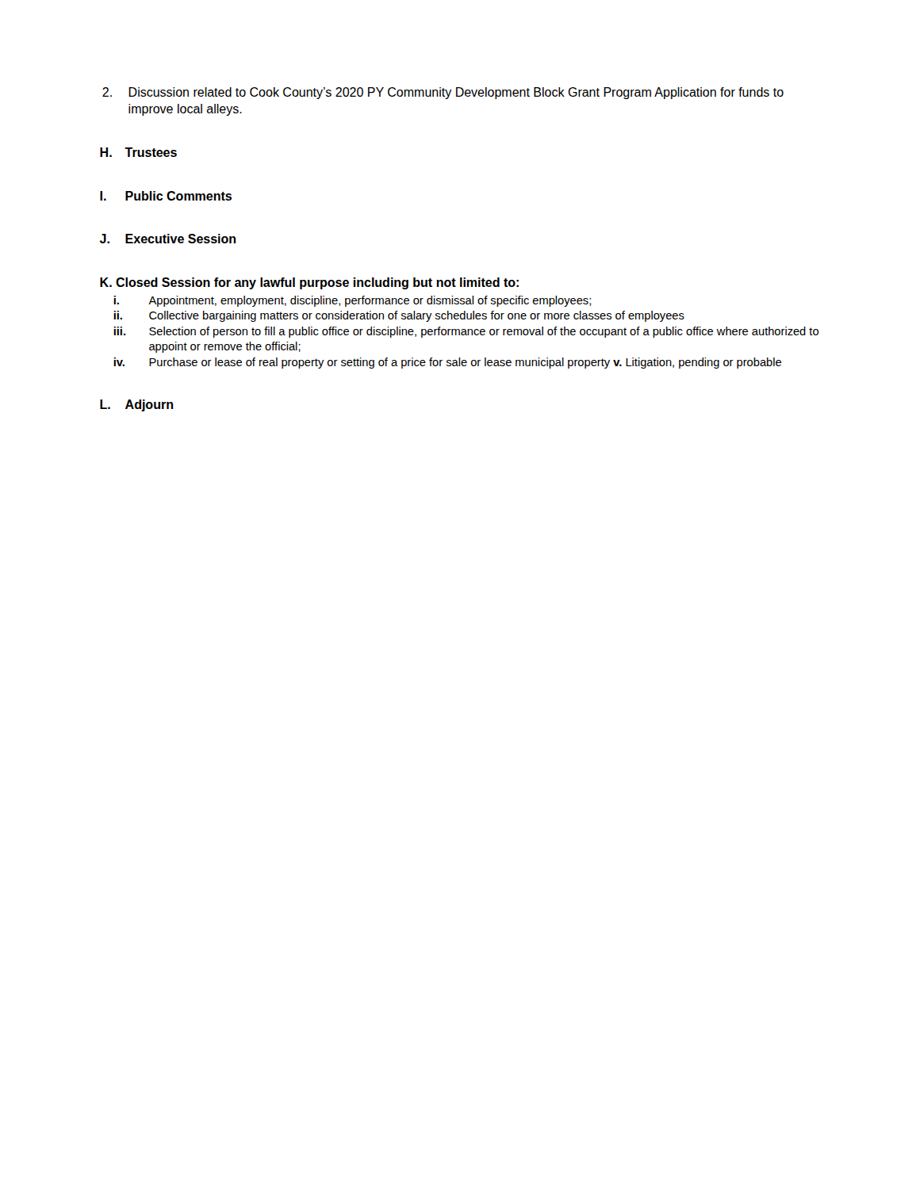2. Discussion related to Cook County’s 2020 PY Community Development Block Grant Program Application for funds to improve local alleys.
H. Trustees
I. Public Comments
J. Executive Session
K. Closed Session for any lawful purpose including but not limited to:
i. Appointment, employment, discipline, performance or dismissal of specific employees;
ii. Collective bargaining matters or consideration of salary schedules for one or more classes of employees
iii. Selection of person to fill a public office or discipline, performance or removal of the occupant of a public office where authorized to appoint or remove the official;
iv. Purchase or lease of real property or setting of a price for sale or lease municipal property v. Litigation, pending or probable
L. Adjourn